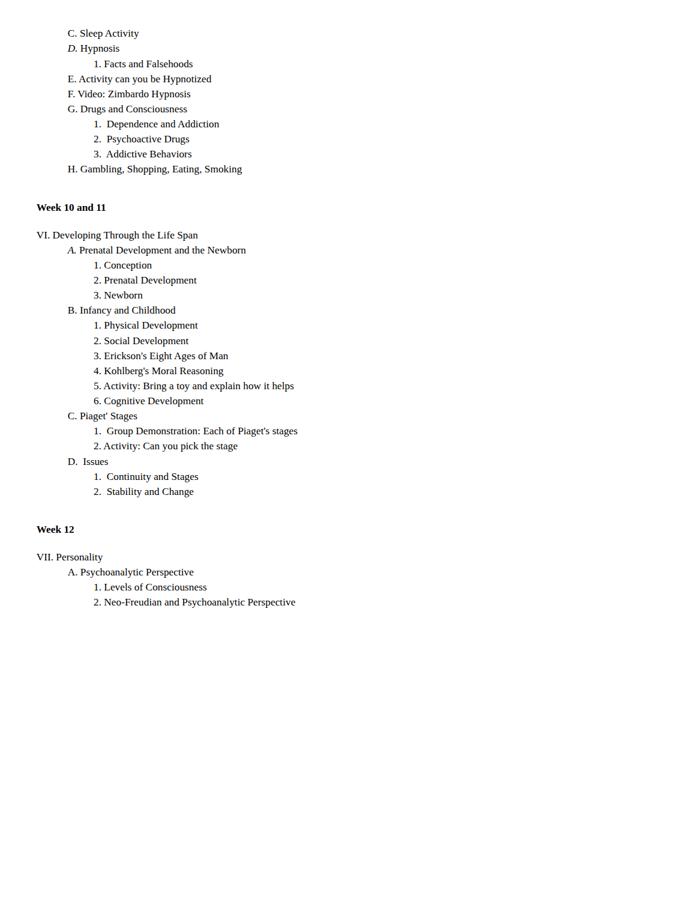C. Sleep Activity
D. Hypnosis
1. Facts and Falsehoods
E. Activity can you be Hypnotized
F. Video: Zimbardo Hypnosis
G. Drugs and Consciousness
1. Dependence and Addiction
2. Psychoactive Drugs
3. Addictive Behaviors
H. Gambling, Shopping, Eating, Smoking
Week 10 and 11
VI. Developing Through the Life Span
A. Prenatal Development and the Newborn
1. Conception
2. Prenatal Development
3. Newborn
B. Infancy and Childhood
1. Physical Development
2. Social Development
3. Erickson's Eight Ages of Man
4. Kohlberg's Moral Reasoning
5. Activity: Bring a toy and explain how it helps
6. Cognitive Development
C. Piaget' Stages
1. Group Demonstration: Each of Piaget's stages
2. Activity: Can you pick the stage
D. Issues
1. Continuity and Stages
2. Stability and Change
Week 12
VII. Personality
A. Psychoanalytic Perspective
1. Levels of Consciousness
2. Neo-Freudian and Psychoanalytic Perspective